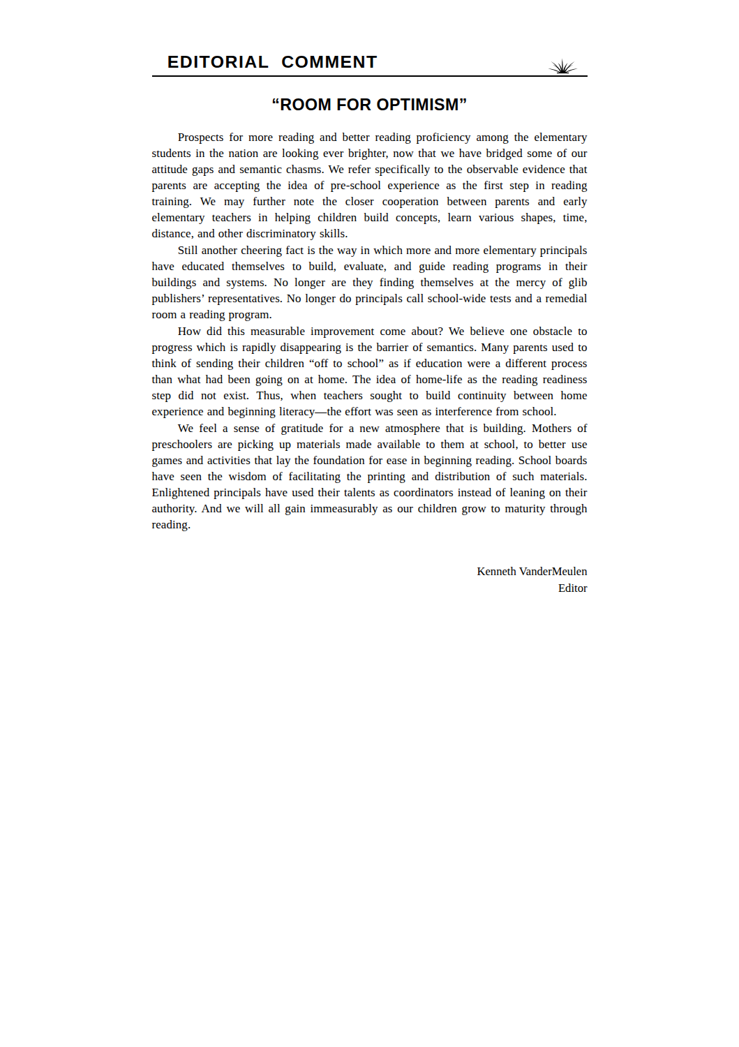EDITORIAL COMMENT
“ROOM FOR OPTIMISM”
Prospects for more reading and better reading proficiency among the elementary students in the nation are looking ever brighter, now that we have bridged some of our attitude gaps and semantic chasms. We refer specifically to the observable evidence that parents are accepting the idea of pre-school experience as the first step in reading training. We may further note the closer cooperation between parents and early elementary teachers in helping children build concepts, learn various shapes, time, distance, and other discriminatory skills.
Still another cheering fact is the way in which more and more elementary principals have educated themselves to build, evaluate, and guide reading programs in their buildings and systems. No longer are they finding themselves at the mercy of glib publishers’ representatives. No longer do principals call school-wide tests and a remedial room a reading program.
How did this measurable improvement come about? We believe one obstacle to progress which is rapidly disappearing is the barrier of semantics. Many parents used to think of sending their children “off to school” as if education were a different process than what had been going on at home. The idea of home-life as the reading readiness step did not exist. Thus, when teachers sought to build continuity between home experience and beginning literacy—the effort was seen as interference from school.
We feel a sense of gratitude for a new atmosphere that is building. Mothers of preschoolers are picking up materials made available to them at school, to better use games and activities that lay the foundation for ease in beginning reading. School boards have seen the wisdom of facilitating the printing and distribution of such materials. Enlightened principals have used their talents as coordinators instead of leaning on their authority. And we will all gain immeasurably as our children grow to maturity through reading.
Kenneth VanderMeulen Editor